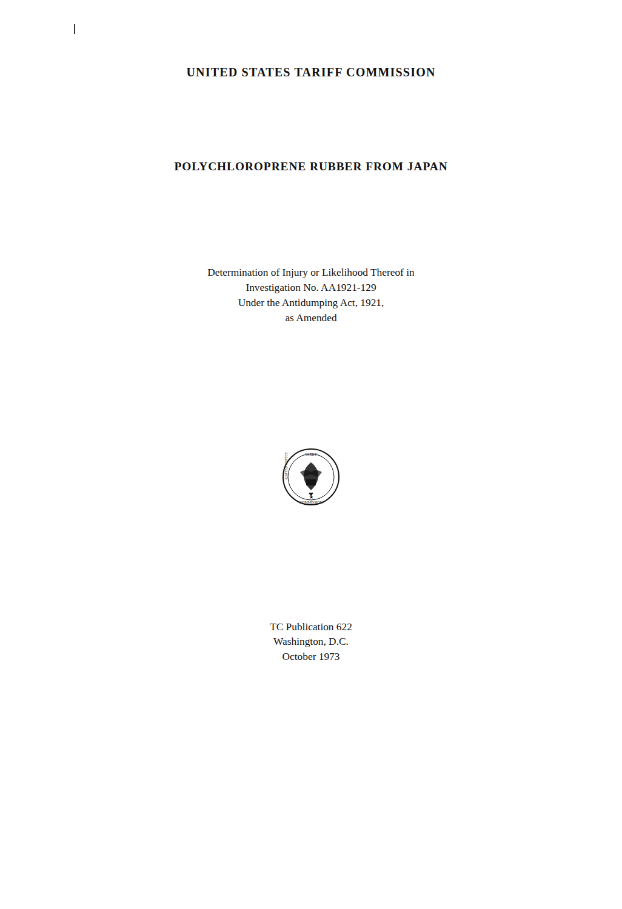UNITED STATES TARIFF COMMISSION
POLYCHLOROPRENE RUBBER FROM JAPAN
Determination of Injury or Likelihood Thereof in Investigation No. AA1921-129 Under the Antidumping Act, 1921, as Amended
TARIFF COMMISSION UNITED STATES ★
TC Publication 622 Washington, D.C. October 1973